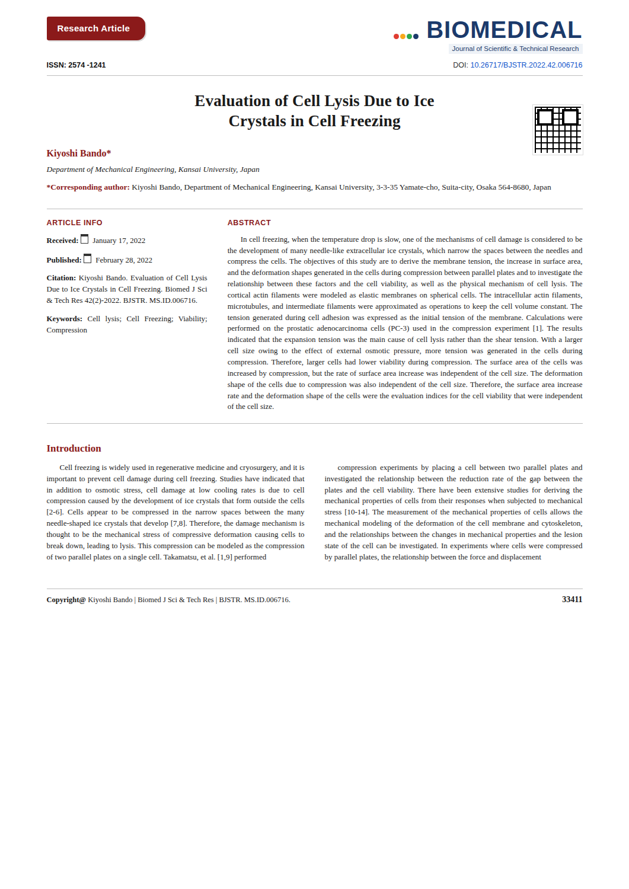Research Article
BIOMEDICAL
Journal of Scientific & Technical Research
ISSN: 2574 -1241
DOI: 10.26717/BJSTR.2022.42.006716
Evaluation of Cell Lysis Due to Ice
Crystals in Cell Freezing
Kiyoshi Bando*
Department of Mechanical Engineering, Kansai University, Japan
*Corresponding author: Kiyoshi Bando, Department of Mechanical Engineering, Kansai University, 3-3-35 Yamate-cho, Suita-city, Osaka 564-8680, Japan
ARTICLE INFO
Received: January 17, 2022
Published: February 28, 2022
Citation: Kiyoshi Bando. Evaluation of Cell Lysis Due to Ice Crystals in Cell Freezing. Biomed J Sci & Tech Res 42(2)-2022. BJSTR. MS.ID.006716.
Keywords: Cell lysis; Cell Freezing; Viability; Compression
ABSTRACT
In cell freezing, when the temperature drop is slow, one of the mechanisms of cell damage is considered to be the development of many needle-like extracellular ice crystals, which narrow the spaces between the needles and compress the cells. The objectives of this study are to derive the membrane tension, the increase in surface area, and the deformation shapes generated in the cells during compression between parallel plates and to investigate the relationship between these factors and the cell viability, as well as the physical mechanism of cell lysis. The cortical actin filaments were modeled as elastic membranes on spherical cells. The intracellular actin filaments, microtubules, and intermediate filaments were approximated as operations to keep the cell volume constant. The tension generated during cell adhesion was expressed as the initial tension of the membrane. Calculations were performed on the prostatic adenocarcinoma cells (PC-3) used in the compression experiment [1]. The results indicated that the expansion tension was the main cause of cell lysis rather than the shear tension. With a larger cell size owing to the effect of external osmotic pressure, more tension was generated in the cells during compression. Therefore, larger cells had lower viability during compression. The surface area of the cells was increased by compression, but the rate of surface area increase was independent of the cell size. The deformation shape of the cells due to compression was also independent of the cell size. Therefore, the surface area increase rate and the deformation shape of the cells were the evaluation indices for the cell viability that were independent of the cell size.
Introduction
Cell freezing is widely used in regenerative medicine and cryosurgery, and it is important to prevent cell damage during cell freezing. Studies have indicated that in addition to osmotic stress, cell damage at low cooling rates is due to cell compression caused by the development of ice crystals that form outside the cells [2-6]. Cells appear to be compressed in the narrow spaces between the many needle-shaped ice crystals that develop [7,8]. Therefore, the damage mechanism is thought to be the mechanical stress of compressive deformation causing cells to break down, leading to lysis. This compression can be modeled as the compression of two parallel plates on a single cell. Takamatsu, et al. [1,9] performed
compression experiments by placing a cell between two parallel plates and investigated the relationship between the reduction rate of the gap between the plates and the cell viability. There have been extensive studies for deriving the mechanical properties of cells from their responses when subjected to mechanical stress [10-14]. The measurement of the mechanical properties of cells allows the mechanical modeling of the deformation of the cell membrane and cytoskeleton, and the relationships between the changes in mechanical properties and the lesion state of the cell can be investigated. In experiments where cells were compressed by parallel plates, the relationship between the force and displacement
Copyright@ Kiyoshi Bando | Biomed J Sci & Tech Res | BJSTR. MS.ID.006716.
33411